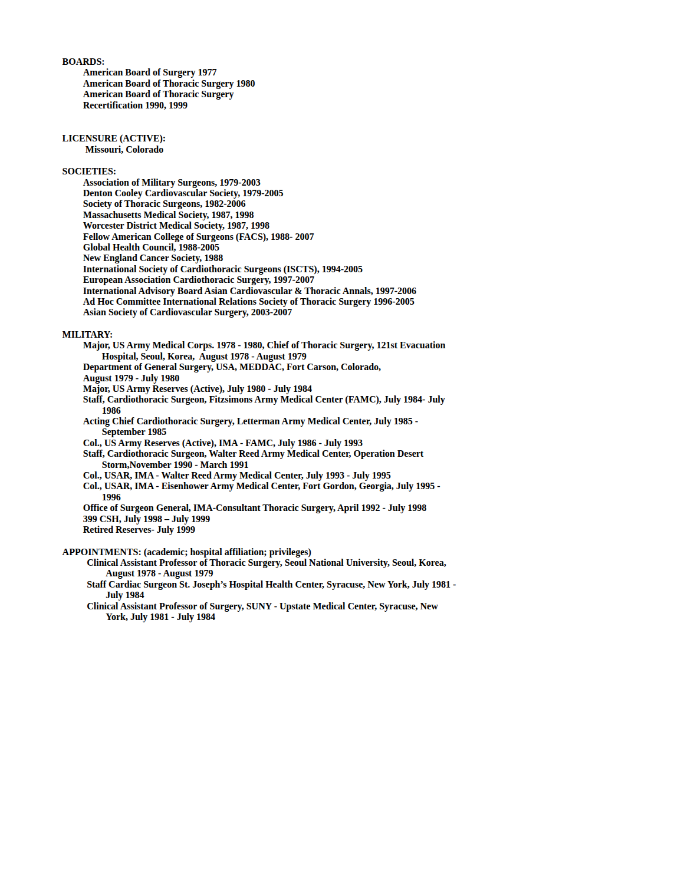BOARDS:
American Board of Surgery 1977
American Board of Thoracic Surgery 1980
American Board of Thoracic Surgery
Recertification 1990, 1999
LICENSURE (ACTIVE):
Missouri, Colorado
SOCIETIES:
Association of Military Surgeons, 1979-2003
Denton Cooley Cardiovascular Society, 1979-2005
Society of Thoracic Surgeons, 1982-2006
Massachusetts Medical Society, 1987, 1998
Worcester District Medical Society, 1987, 1998
Fellow American College of Surgeons (FACS), 1988- 2007
Global Health Council, 1988-2005
New England Cancer Society, 1988
International Society of Cardiothoracic Surgeons (ISCTS), 1994-2005
European Association Cardiothoracic Surgery, 1997-2007
International Advisory Board Asian Cardiovascular & Thoracic Annals, 1997-2006
Ad Hoc Committee International Relations Society of Thoracic Surgery 1996-2005
Asian Society of Cardiovascular Surgery, 2003-2007
MILITARY:
Major, US Army Medical Corps. 1978 - 1980, Chief of Thoracic Surgery, 121st Evacuation Hospital, Seoul, Korea, August 1978 - August 1979
Department of General Surgery, USA, MEDDAC, Fort Carson, Colorado,
August 1979 - July 1980
Major, US Army Reserves (Active), July 1980 - July 1984
Staff, Cardiothoracic Surgeon, Fitzsimons Army Medical Center (FAMC), July 1984- July 1986
Acting Chief Cardiothoracic Surgery, Letterman Army Medical Center, July 1985 - September 1985
Col., US Army Reserves (Active), IMA - FAMC, July 1986 - July 1993
Staff, Cardiothoracic Surgeon, Walter Reed Army Medical Center, Operation Desert Storm,November 1990 - March 1991
Col., USAR, IMA - Walter Reed Army Medical Center, July 1993 - July 1995
Col., USAR, IMA - Eisenhower Army Medical Center, Fort Gordon, Georgia, July 1995 - 1996
Office of Surgeon General, IMA-Consultant Thoracic Surgery, April 1992 - July 1998
399 CSH, July 1998 – July 1999
Retired Reserves- July 1999
APPOINTMENTS: (academic; hospital affiliation; privileges)
Clinical Assistant Professor of Thoracic Surgery, Seoul National University, Seoul, Korea, August 1978 - August 1979
Staff Cardiac Surgeon St. Joseph’s Hospital Health Center, Syracuse, New York, July 1981 - July 1984
Clinical Assistant Professor of Surgery, SUNY - Upstate Medical Center, Syracuse, New York, July 1981 - July 1984